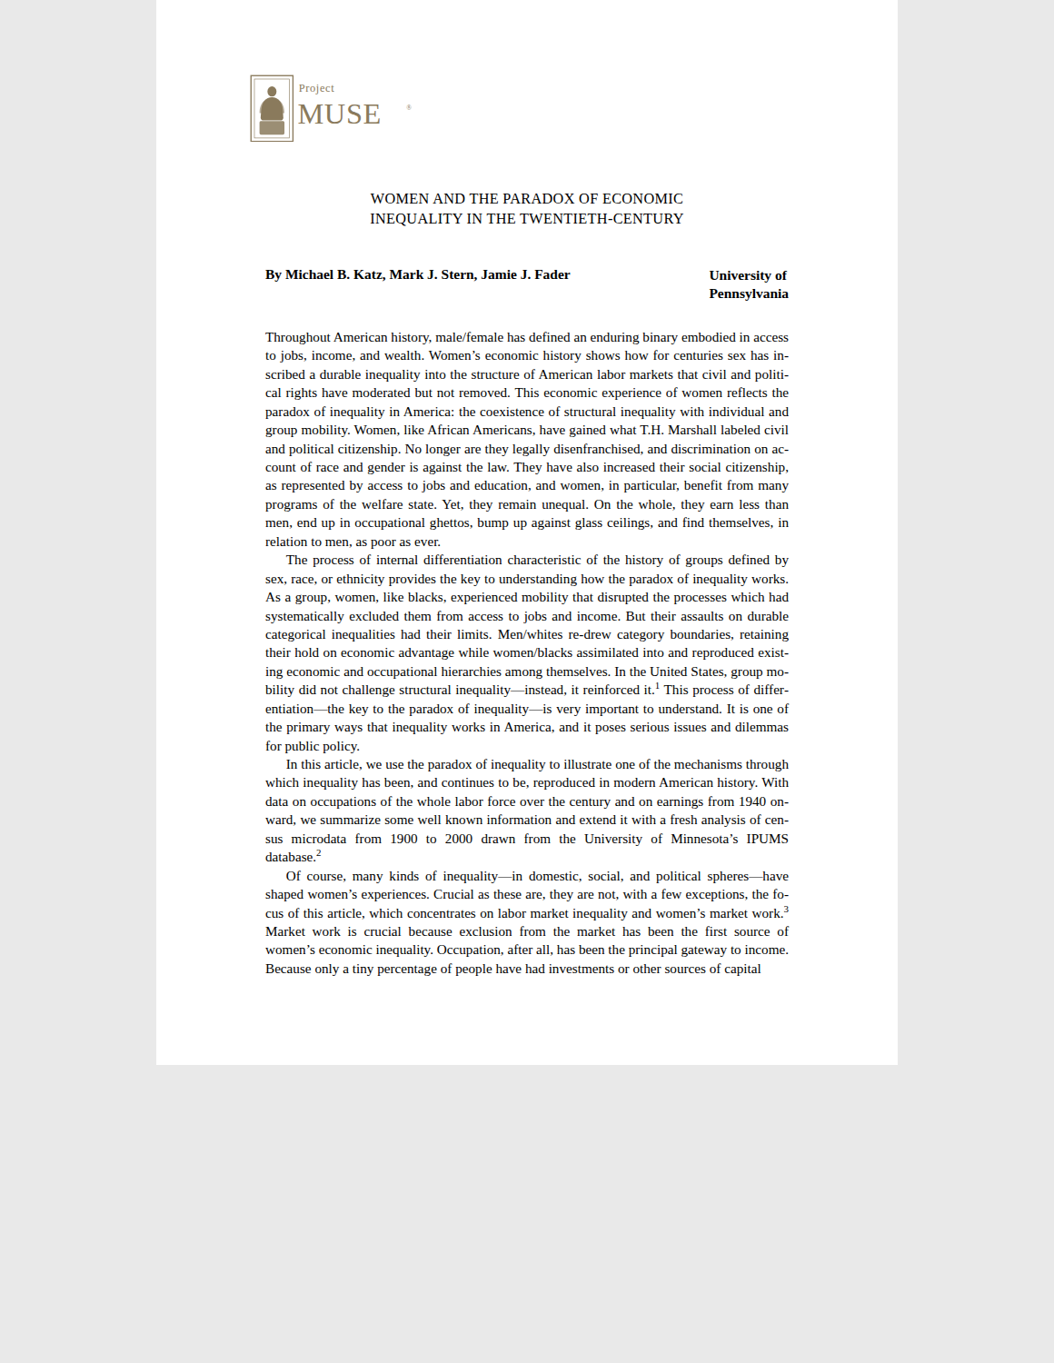Project MUSE Project MUSE ®
WOMEN AND THE PARADOX OF ECONOMIC
INEQUALITY IN THE TWENTIETH-CENTURY
By Michael B. Katz, Mark J. Stern, Jamie J. Fader
University of
Pennsylvania
Throughout American history, male/female has defined an enduring binary embodied in access to jobs, income, and wealth. Women’s economic history shows how for centuries sex has inscribed a durable inequality into the structure of American labor markets that civil and political rights have moderated but not removed. This economic experience of women reflects the paradox of inequality in America: the coexistence of structural inequality with individual and group mobility. Women, like African Americans, have gained what T.H. Marshall labeled civil and political citizenship. No longer are they legally disenfranchised, and discrimination on account of race and gender is against the law. They have also increased their social citizenship, as represented by access to jobs and education, and women, in particular, benefit from many programs of the welfare state. Yet, they remain unequal. On the whole, they earn less than men, end up in occupational ghettos, bump up against glass ceilings, and find themselves, in relation to men, as poor as ever.
The process of internal differentiation characteristic of the history of groups defined by sex, race, or ethnicity provides the key to understanding how the paradox of inequality works. As a group, women, like blacks, experienced mobility that disrupted the processes which had systematically excluded them from access to jobs and income. But their assaults on durable categorical inequalities had their limits. Men/whites re-drew category boundaries, retaining their hold on economic advantage while women/blacks assimilated into and reproduced existing economic and occupational hierarchies among themselves. In the United States, group mobility did not challenge structural inequality—instead, it reinforced it.1 This process of differentiation—the key to the paradox of inequality—is very important to understand. It is one of the primary ways that inequality works in America, and it poses serious issues and dilemmas for public policy.
In this article, we use the paradox of inequality to illustrate one of the mechanisms through which inequality has been, and continues to be, reproduced in modern American history. With data on occupations of the whole labor force over the century and on earnings from 1940 onward, we summarize some well known information and extend it with a fresh analysis of census microdata from 1900 to 2000 drawn from the University of Minnesota’s IPUMS database.2
Of course, many kinds of inequality—in domestic, social, and political spheres—have shaped women’s experiences. Crucial as these are, they are not, with a few exceptions, the focus of this article, which concentrates on labor market inequality and women’s market work.3 Market work is crucial because exclusion from the market has been the first source of women’s economic inequality. Occupation, after all, has been the principal gateway to income. Because only a tiny percentage of people have had investments or other sources of capital